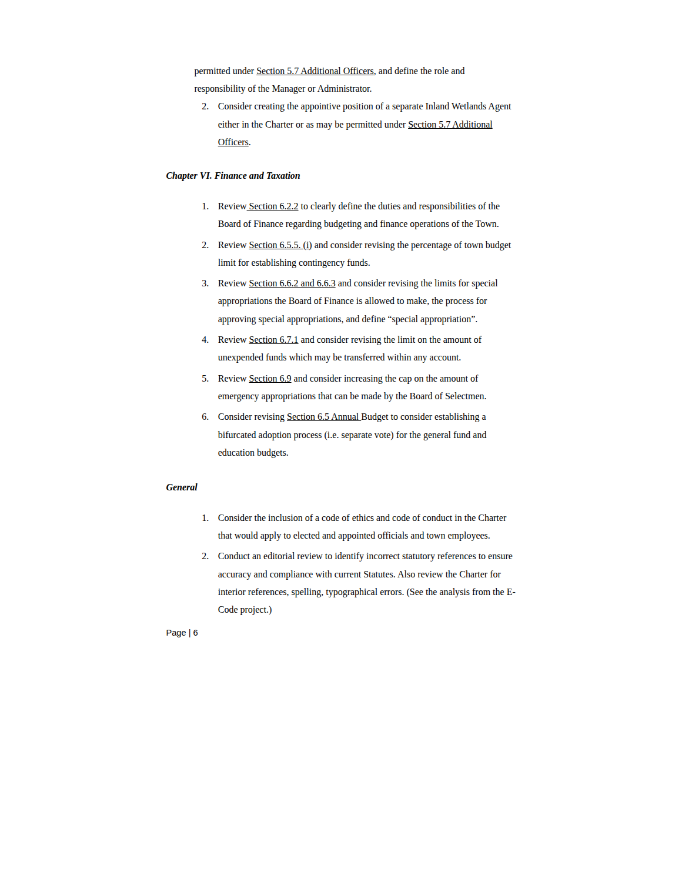permitted under Section 5.7 Additional Officers, and define the role and responsibility of the Manager or Administrator.
Consider creating the appointive position of a separate Inland Wetlands Agent either in the Charter or as may be permitted under Section 5.7 Additional Officers.
Chapter VI. Finance and Taxation
Review Section 6.2.2 to clearly define the duties and responsibilities of the Board of Finance regarding budgeting and finance operations of the Town.
Review Section 6.5.5. (i) and consider revising the percentage of town budget limit for establishing contingency funds.
Review Section 6.6.2 and 6.6.3 and consider revising the limits for special appropriations the Board of Finance is allowed to make, the process for approving special appropriations, and define “special appropriation”.
Review Section 6.7.1 and consider revising the limit on the amount of unexpended funds which may be transferred within any account.
Review Section 6.9 and consider increasing the cap on the amount of emergency appropriations that can be made by the Board of Selectmen.
Consider revising Section 6.5 Annual Budget to consider establishing a bifurcated adoption process (i.e. separate vote) for the general fund and education budgets.
General
Consider the inclusion of a code of ethics and code of conduct in the Charter that would apply to elected and appointed officials and town employees.
Conduct an editorial review to identify incorrect statutory references to ensure accuracy and compliance with current Statutes. Also review the Charter for interior references, spelling, typographical errors. (See the analysis from the E-Code project.)
Page | 6